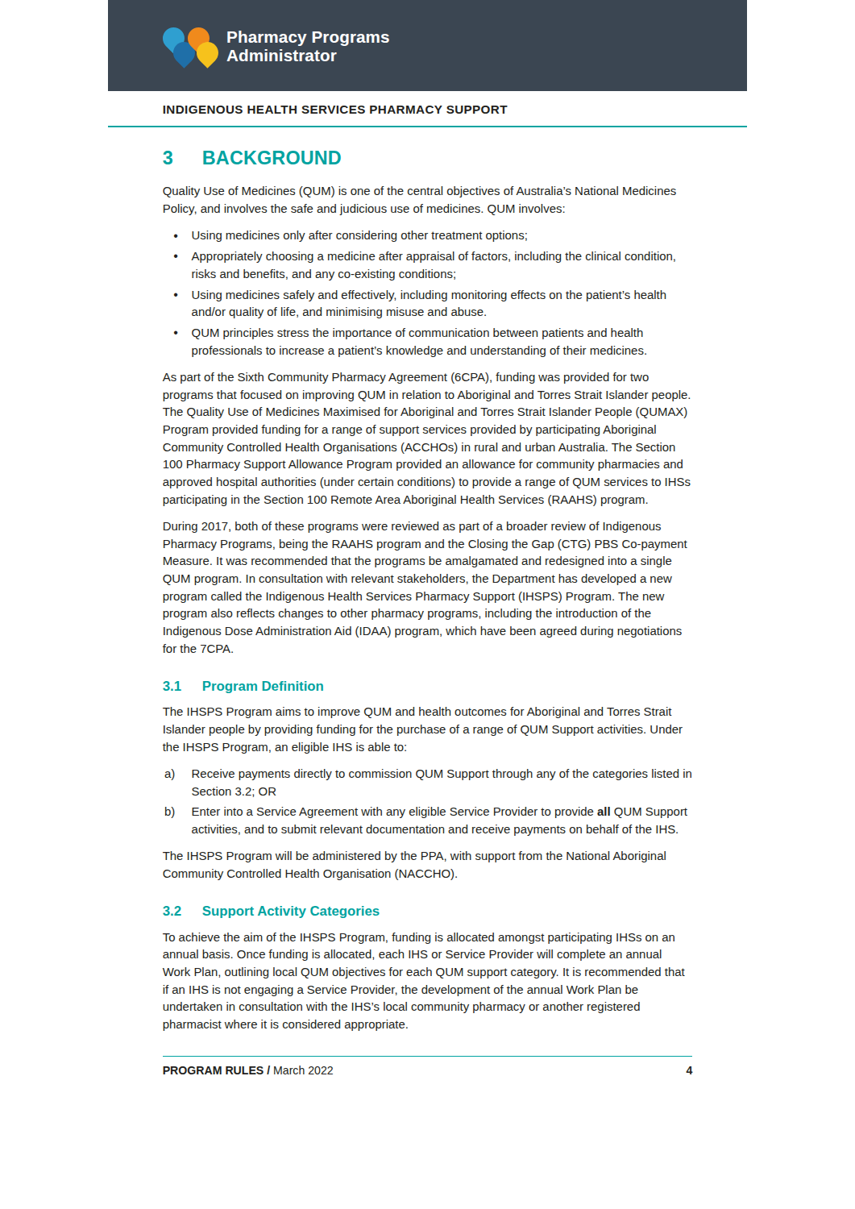Pharmacy ProgramsAdministrator
Indigenous Health Services Pharmacy Support
3 BACKGROUND
Quality Use of Medicines (QUM) is one of the central objectives of Australia’s National Medicines Policy, and involves the safe and judicious use of medicines. QUM involves:
Using medicines only after considering other treatment options;
Appropriately choosing a medicine after appraisal of factors, including the clinical condition, risks and benefits, and any co-existing conditions;
Using medicines safely and effectively, including monitoring effects on the patient’s health and/or quality of life, and minimising misuse and abuse.
QUM principles stress the importance of communication between patients and health professionals to increase a patient’s knowledge and understanding of their medicines.
As part of the Sixth Community Pharmacy Agreement (6CPA), funding was provided for two programs that focused on improving QUM in relation to Aboriginal and Torres Strait Islander people. The Quality Use of Medicines Maximised for Aboriginal and Torres Strait Islander People (QUMAX) Program provided funding for a range of support services provided by participating Aboriginal Community Controlled Health Organisations (ACCHOs) in rural and urban Australia. The Section 100 Pharmacy Support Allowance Program provided an allowance for community pharmacies and approved hospital authorities (under certain conditions) to provide a range of QUM services to IHSs participating in the Section 100 Remote Area Aboriginal Health Services (RAAHS) program.
During 2017, both of these programs were reviewed as part of a broader review of Indigenous Pharmacy Programs, being the RAAHS program and the Closing the Gap (CTG) PBS Co-payment Measure. It was recommended that the programs be amalgamated and redesigned into a single QUM program. In consultation with relevant stakeholders, the Department has developed a new program called the Indigenous Health Services Pharmacy Support (IHSPS) Program. The new program also reflects changes to other pharmacy programs, including the introduction of the Indigenous Dose Administration Aid (IDAA) program, which have been agreed during negotiations for the 7CPA.
3.1 Program Definition
The IHSPS Program aims to improve QUM and health outcomes for Aboriginal and Torres Strait Islander people by providing funding for the purchase of a range of QUM Support activities. Under the IHSPS Program, an eligible IHS is able to:
Receive payments directly to commission QUM Support through any of the categories listed in Section 3.2; OR
Enter into a Service Agreement with any eligible Service Provider to provide all QUM Support activities, and to submit relevant documentation and receive payments on behalf of the IHS.
The IHSPS Program will be administered by the PPA, with support from the National Aboriginal Community Controlled Health Organisation (NACCHO).
3.2 Support Activity Categories
To achieve the aim of the IHSPS Program, funding is allocated amongst participating IHSs on an annual basis. Once funding is allocated, each IHS or Service Provider will complete an annual Work Plan, outlining local QUM objectives for each QUM support category. It is recommended that if an IHS is not engaging a Service Provider, the development of the annual Work Plan be undertaken in consultation with the IHS’s local community pharmacy or another registered pharmacist where it is considered appropriate.
PROGRAM RULES / March 2022
4